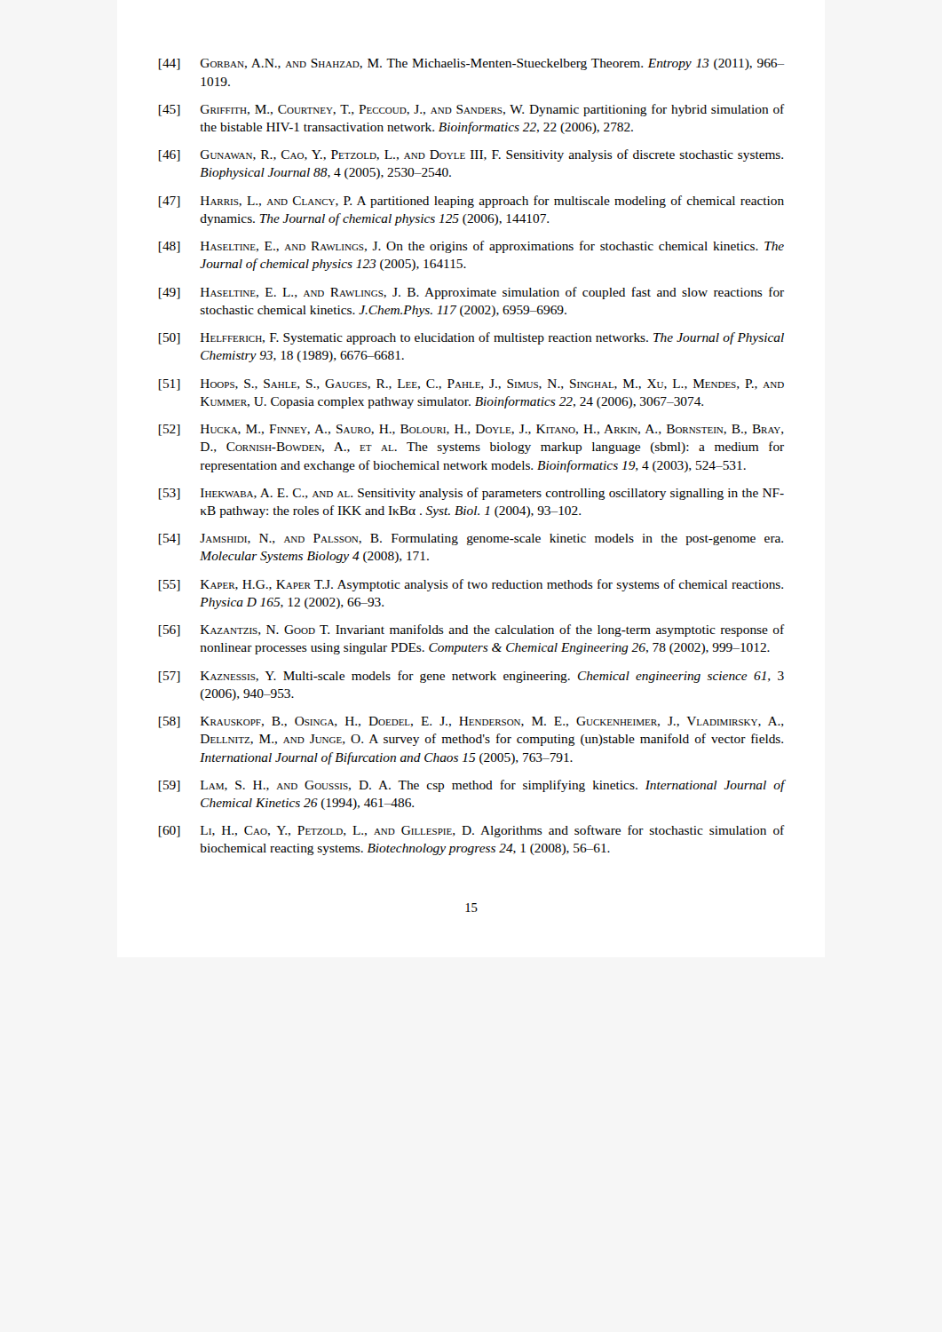[44] Gorban, A.N., and Shahzad, M. The Michaelis-Menten-Stueckelberg Theorem. Entropy 13 (2011), 966–1019.
[45] Griffith, M., Courtney, T., Peccoud, J., and Sanders, W. Dynamic partitioning for hybrid simulation of the bistable HIV-1 transactivation network. Bioinformatics 22, 22 (2006), 2782.
[46] Gunawan, R., Cao, Y., Petzold, L., and Doyle III, F. Sensitivity analysis of discrete stochastic systems. Biophysical Journal 88, 4 (2005), 2530–2540.
[47] Harris, L., and Clancy, P. A partitioned leaping approach for multiscale modeling of chemical reaction dynamics. The Journal of chemical physics 125 (2006), 144107.
[48] Haseltine, E., and Rawlings, J. On the origins of approximations for stochastic chemical kinetics. The Journal of chemical physics 123 (2005), 164115.
[49] Haseltine, E. L., and Rawlings, J. B. Approximate simulation of coupled fast and slow reactions for stochastic chemical kinetics. J.Chem.Phys. 117 (2002), 6959–6969.
[50] Helfferich, F. Systematic approach to elucidation of multistep reaction networks. The Journal of Physical Chemistry 93, 18 (1989), 6676–6681.
[51] Hoops, S., Sahle, S., Gauges, R., Lee, C., Pahle, J., Simus, N., Singhal, M., Xu, L., Mendes, P., and Kummer, U. Copasia complex pathway simulator. Bioinformatics 22, 24 (2006), 3067–3074.
[52] Hucka, M., Finney, A., Sauro, H., Bolouri, H., Doyle, J., Kitano, H., Arkin, A., Bornstein, B., Bray, D., Cornish-Bowden, A., et al. The systems biology markup language (sbml): a medium for representation and exchange of biochemical network models. Bioinformatics 19, 4 (2003), 524–531.
[53] Ihekwaba, A. E. C., and al. Sensitivity analysis of parameters controlling oscillatory signalling in the NF-κB pathway: the roles of IKK and IκBα . Syst. Biol. 1 (2004), 93–102.
[54] Jamshidi, N., and Palsson, B. Formulating genome-scale kinetic models in the post-genome era. Molecular Systems Biology 4 (2008), 171.
[55] Kaper, H.G., Kaper T.J. Asymptotic analysis of two reduction methods for systems of chemical reactions. Physica D 165, 12 (2002), 66–93.
[56] Kazantzis, N. Good T. Invariant manifolds and the calculation of the long-term asymptotic response of nonlinear processes using singular PDEs. Computers & Chemical Engineering 26, 78 (2002), 999–1012.
[57] Kaznessis, Y. Multi-scale models for gene network engineering. Chemical engineering science 61, 3 (2006), 940–953.
[58] Krauskopf, B., Osinga, H., Doedel, E. J., Henderson, M. E., Guckenheimer, J., Vladimirsky, A., Dellnitz, M., and Junge, O. A survey of method's for computing (un)stable manifold of vector fields. International Journal of Bifurcation and Chaos 15 (2005), 763–791.
[59] Lam, S. H., and Goussis, D. A. The csp method for simplifying kinetics. International Journal of Chemical Kinetics 26 (1994), 461–486.
[60] Li, H., Cao, Y., Petzold, L., and Gillespie, D. Algorithms and software for stochastic simulation of biochemical reacting systems. Biotechnology progress 24, 1 (2008), 56–61.
15